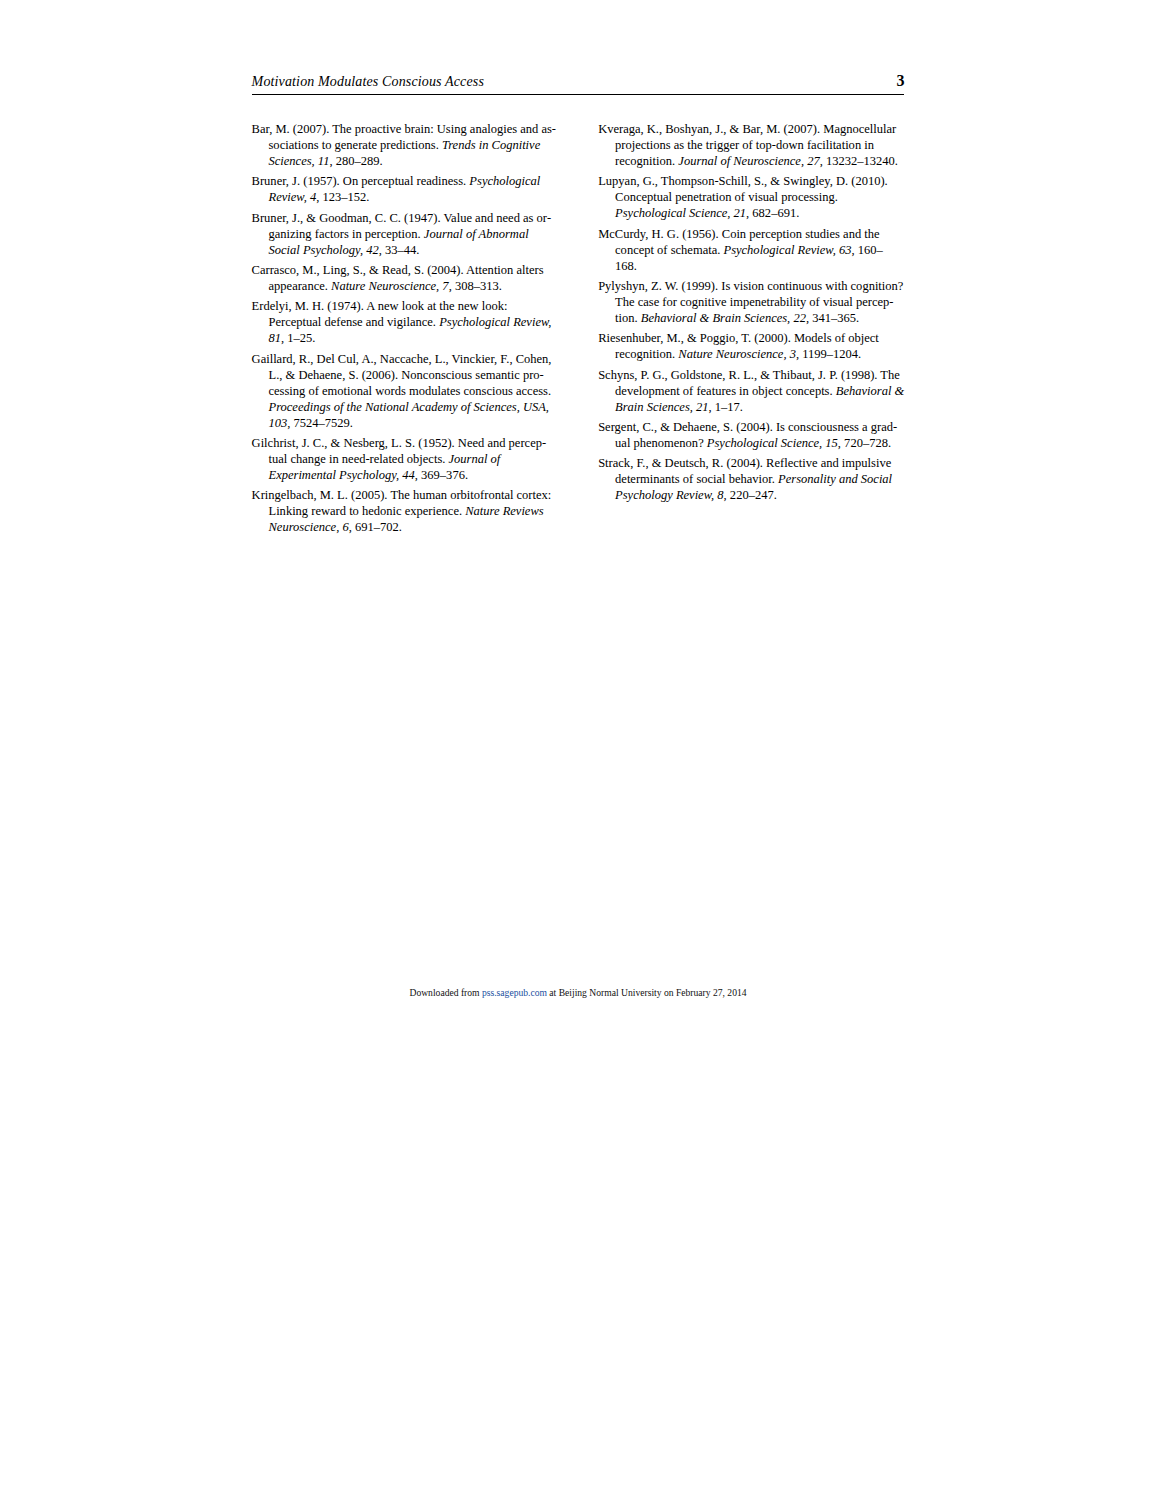Motivation Modulates Conscious Access 3
Bar, M. (2007). The proactive brain: Using analogies and associations to generate predictions. Trends in Cognitive Sciences, 11, 280–289.
Bruner, J. (1957). On perceptual readiness. Psychological Review, 4, 123–152.
Bruner, J., & Goodman, C. C. (1947). Value and need as organizing factors in perception. Journal of Abnormal Social Psychology, 42, 33–44.
Carrasco, M., Ling, S., & Read, S. (2004). Attention alters appearance. Nature Neuroscience, 7, 308–313.
Erdelyi, M. H. (1974). A new look at the new look: Perceptual defense and vigilance. Psychological Review, 81, 1–25.
Gaillard, R., Del Cul, A., Naccache, L., Vinckier, F., Cohen, L., & Dehaene, S. (2006). Nonconscious semantic processing of emotional words modulates conscious access. Proceedings of the National Academy of Sciences, USA, 103, 7524–7529.
Gilchrist, J. C., & Nesberg, L. S. (1952). Need and perceptual change in need-related objects. Journal of Experimental Psychology, 44, 369–376.
Kringelbach, M. L. (2005). The human orbitofrontal cortex: Linking reward to hedonic experience. Nature Reviews Neuroscience, 6, 691–702.
Kveraga, K., Boshyan, J., & Bar, M. (2007). Magnocellular projections as the trigger of top-down facilitation in recognition. Journal of Neuroscience, 27, 13232–13240.
Lupyan, G., Thompson-Schill, S., & Swingley, D. (2010). Conceptual penetration of visual processing. Psychological Science, 21, 682–691.
McCurdy, H. G. (1956). Coin perception studies and the concept of schemata. Psychological Review, 63, 160–168.
Pylyshyn, Z. W. (1999). Is vision continuous with cognition? The case for cognitive impenetrability of visual perception. Behavioral & Brain Sciences, 22, 341–365.
Riesenhuber, M., & Poggio, T. (2000). Models of object recognition. Nature Neuroscience, 3, 1199–1204.
Schyns, P. G., Goldstone, R. L., & Thibaut, J. P. (1998). The development of features in object concepts. Behavioral & Brain Sciences, 21, 1–17.
Sergent, C., & Dehaene, S. (2004). Is consciousness a gradual phenomenon? Psychological Science, 15, 720–728.
Strack, F., & Deutsch, R. (2004). Reflective and impulsive determinants of social behavior. Personality and Social Psychology Review, 8, 220–247.
Downloaded from pss.sagepub.com at Beijing Normal University on February 27, 2014